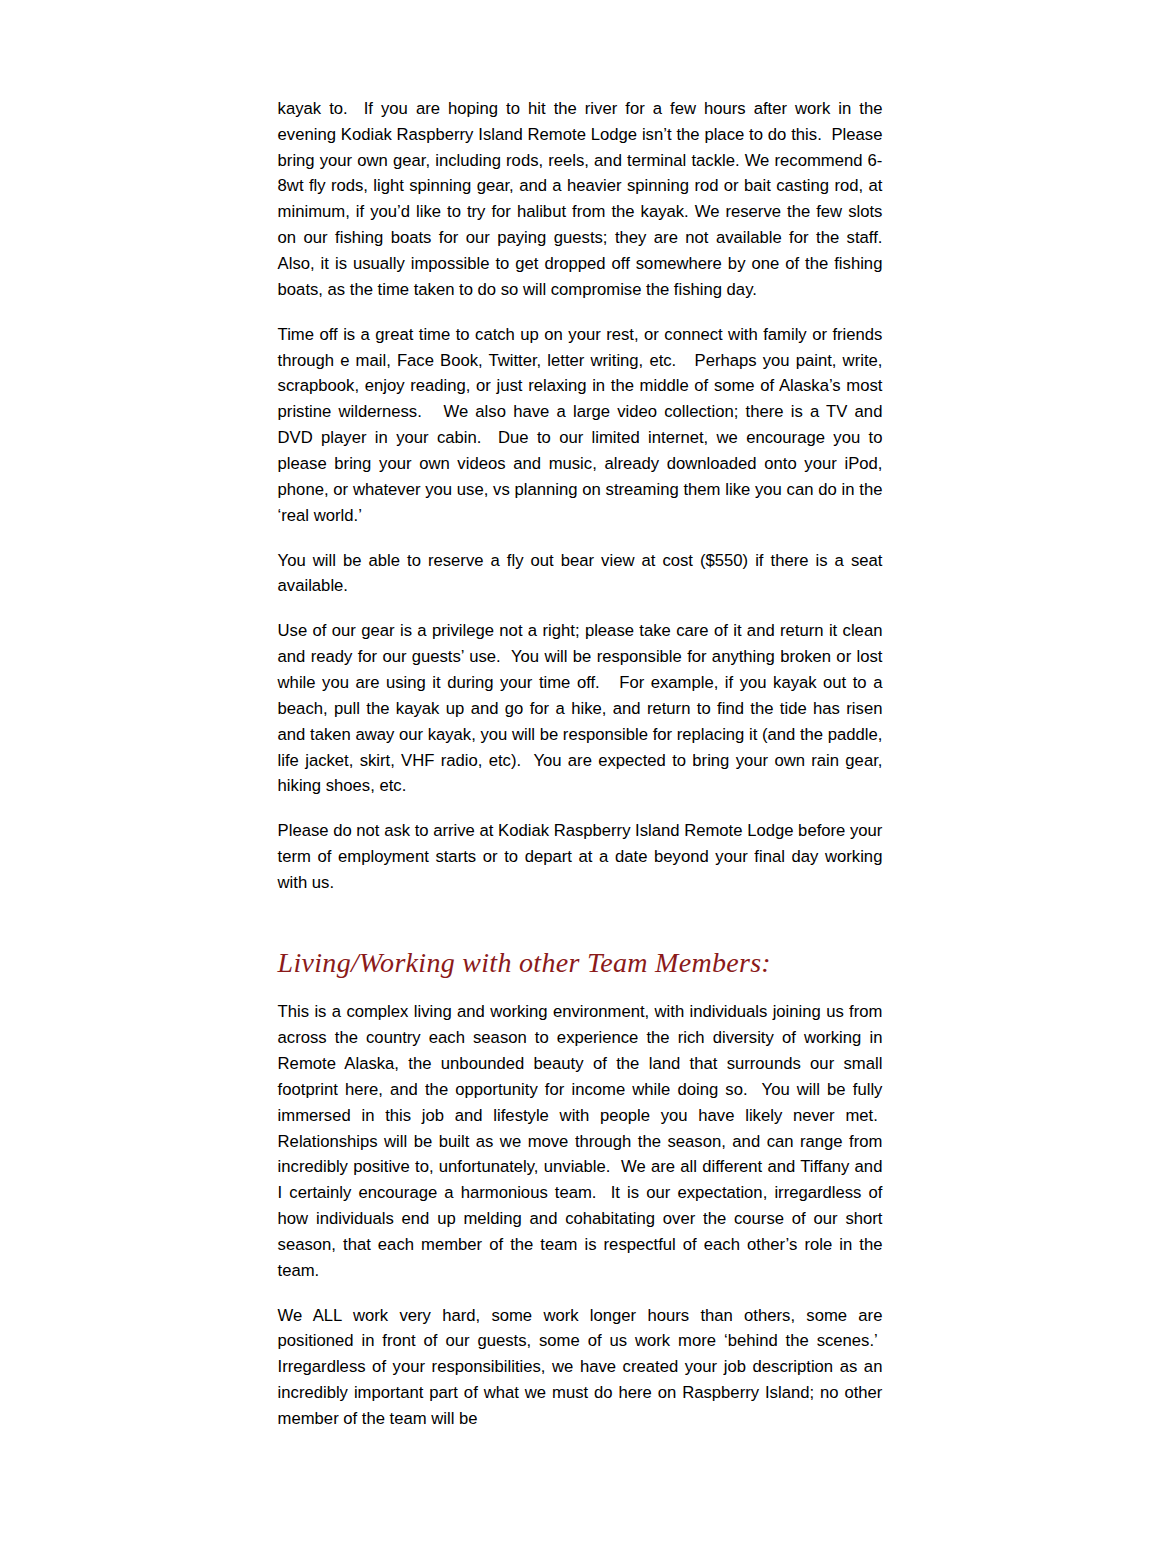kayak to. If you are hoping to hit the river for a few hours after work in the evening Kodiak Raspberry Island Remote Lodge isn’t the place to do this. Please bring your own gear, including rods, reels, and terminal tackle. We recommend 6-8wt fly rods, light spinning gear, and a heavier spinning rod or bait casting rod, at minimum, if you’d like to try for halibut from the kayak. We reserve the few slots on our fishing boats for our paying guests; they are not available for the staff. Also, it is usually impossible to get dropped off somewhere by one of the fishing boats, as the time taken to do so will compromise the fishing day.
Time off is a great time to catch up on your rest, or connect with family or friends through e mail, Face Book, Twitter, letter writing, etc. Perhaps you paint, write, scrapbook, enjoy reading, or just relaxing in the middle of some of Alaska’s most pristine wilderness. We also have a large video collection; there is a TV and DVD player in your cabin. Due to our limited internet, we encourage you to please bring your own videos and music, already downloaded onto your iPod, phone, or whatever you use, vs planning on streaming them like you can do in the ‘real world.’
You will be able to reserve a fly out bear view at cost ($550) if there is a seat available.
Use of our gear is a privilege not a right; please take care of it and return it clean and ready for our guests’ use. You will be responsible for anything broken or lost while you are using it during your time off. For example, if you kayak out to a beach, pull the kayak up and go for a hike, and return to find the tide has risen and taken away our kayak, you will be responsible for replacing it (and the paddle, life jacket, skirt, VHF radio, etc). You are expected to bring your own rain gear, hiking shoes, etc.
Please do not ask to arrive at Kodiak Raspberry Island Remote Lodge before your term of employment starts or to depart at a date beyond your final day working with us.
Living/Working with other Team Members:
This is a complex living and working environment, with individuals joining us from across the country each season to experience the rich diversity of working in Remote Alaska, the unbounded beauty of the land that surrounds our small footprint here, and the opportunity for income while doing so. You will be fully immersed in this job and lifestyle with people you have likely never met. Relationships will be built as we move through the season, and can range from incredibly positive to, unfortunately, unviable. We are all different and Tiffany and I certainly encourage a harmonious team. It is our expectation, irregardless of how individuals end up melding and cohabitating over the course of our short season, that each member of the team is respectful of each other’s role in the team.
We ALL work very hard, some work longer hours than others, some are positioned in front of our guests, some of us work more ‘behind the scenes.’ Irregardless of your responsibilities, we have created your job description as an incredibly important part of what we must do here on Raspberry Island; no other member of the team will be